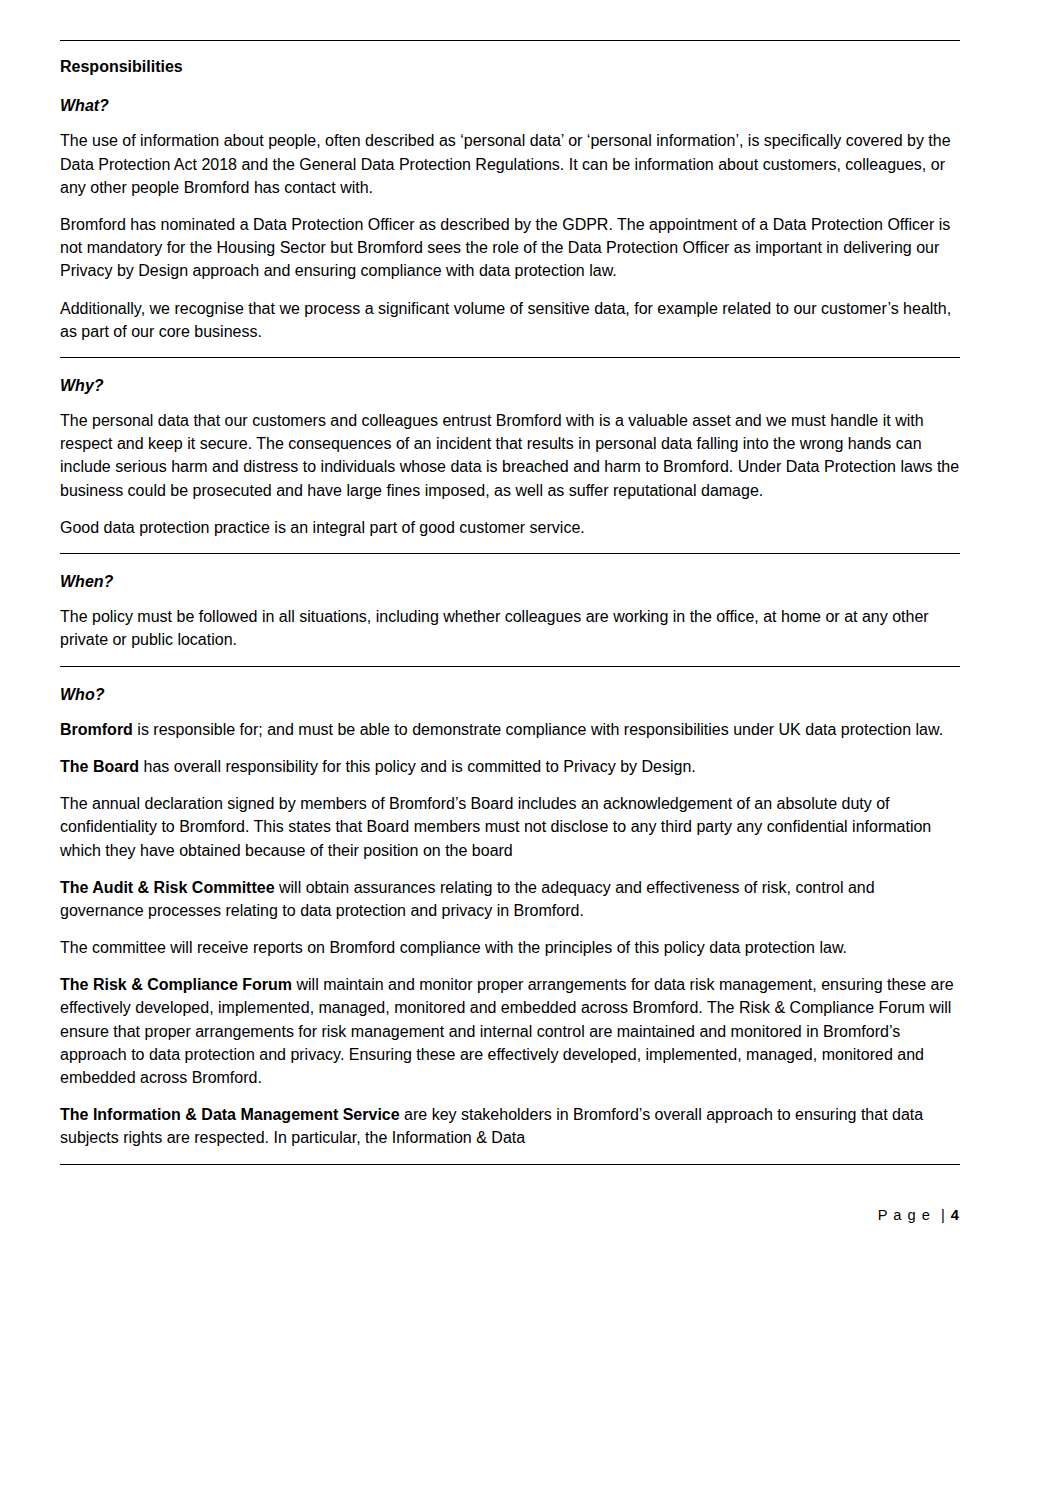Responsibilities
What?
The use of information about people, often described as ‘personal data’ or ‘personal information’, is specifically covered by the Data Protection Act 2018 and the General Data Protection Regulations. It can be information about customers, colleagues, or any other people Bromford has contact with.
Bromford has nominated a Data Protection Officer as described by the GDPR. The appointment of a Data Protection Officer is not mandatory for the Housing Sector but Bromford sees the role of the Data Protection Officer as important in delivering our Privacy by Design approach and ensuring compliance with data protection law.
Additionally, we recognise that we process a significant volume of sensitive data, for example related to our customer’s health, as part of our core business.
Why?
The personal data that our customers and colleagues entrust Bromford with is a valuable asset and we must handle it with respect and keep it secure. The consequences of an incident that results in personal data falling into the wrong hands can include serious harm and distress to individuals whose data is breached and harm to Bromford. Under Data Protection laws the business could be prosecuted and have large fines imposed, as well as suffer reputational damage.
Good data protection practice is an integral part of good customer service.
When?
The policy must be followed in all situations, including whether colleagues are working in the office, at home or at any other private or public location.
Who?
Bromford is responsible for; and must be able to demonstrate compliance with responsibilities under UK data protection law.
The Board has overall responsibility for this policy and is committed to Privacy by Design.
The annual declaration signed by members of Bromford’s Board includes an acknowledgement of an absolute duty of confidentiality to Bromford. This states that Board members must not disclose to any third party any confidential information which they have obtained because of their position on the board
The Audit & Risk Committee will obtain assurances relating to the adequacy and effectiveness of risk, control and governance processes relating to data protection and privacy in Bromford.
The committee will receive reports on Bromford compliance with the principles of this policy data protection law.
The Risk & Compliance Forum will maintain and monitor proper arrangements for data risk management, ensuring these are effectively developed, implemented, managed, monitored and embedded across Bromford. The Risk & Compliance Forum will ensure that proper arrangements for risk management and internal control are maintained and monitored in Bromford’s approach to data protection and privacy. Ensuring these are effectively developed, implemented, managed, monitored and embedded across Bromford.
The Information & Data Management Service are key stakeholders in Bromford’s overall approach to ensuring that data subjects rights are respected. In particular, the Information & Data
P a g e | 4